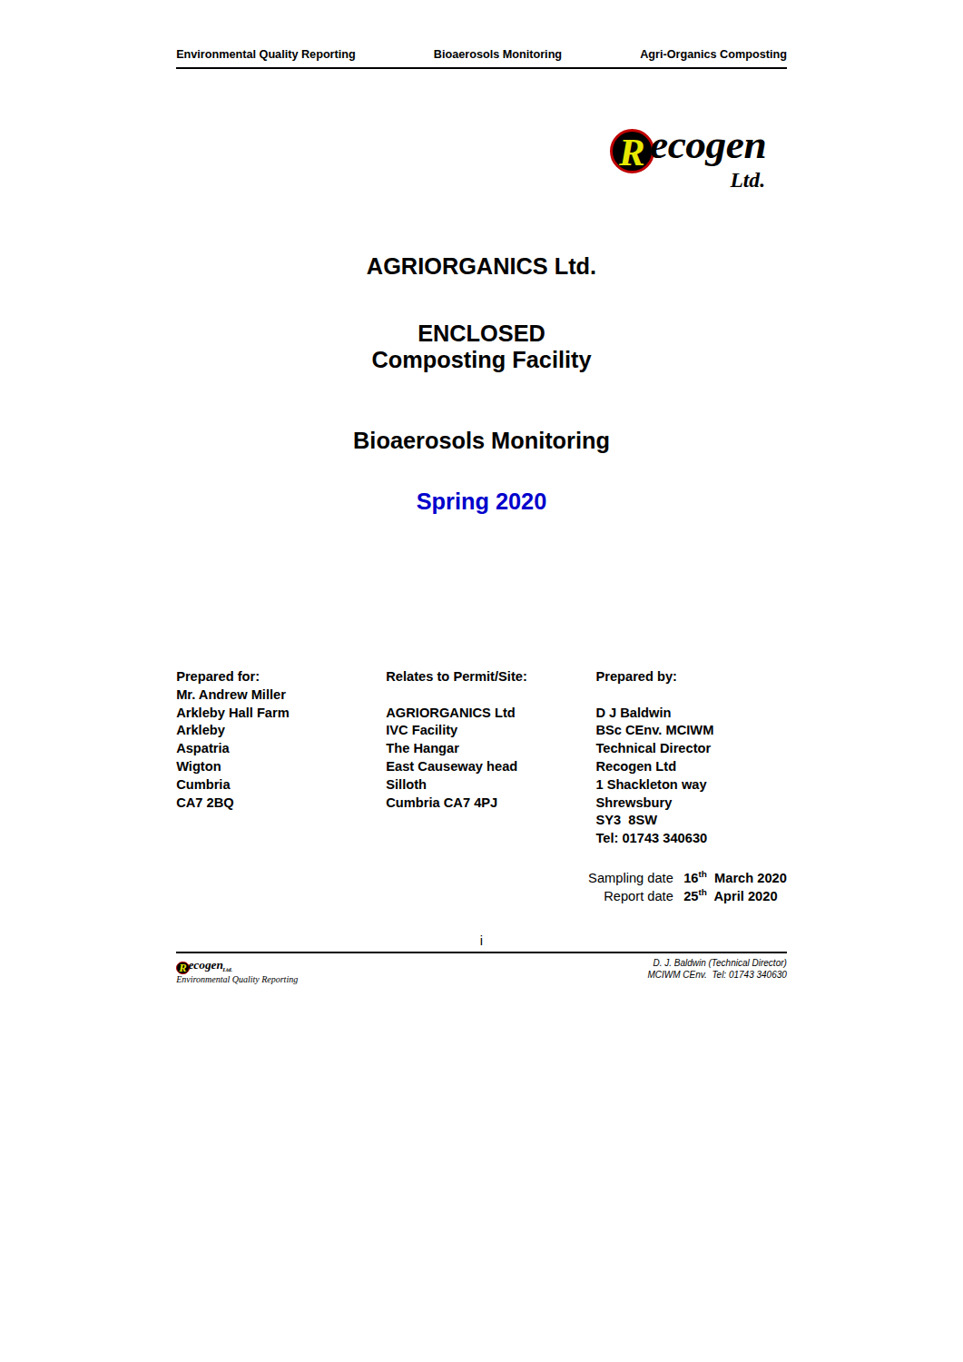Environmental Quality Reporting Bioaerosols Monitoring Agri-Organics Composting
Recogen Ltd.
AGRIORGANICS Ltd.
ENCLOSEDComposting Facility
Bioaerosols Monitoring
Spring 2020
Prepared for:
Mr. Andrew Miller
Arkleby Hall Farm
Arkleby
Aspatria
Wigton
Cumbria
CA7 2BQ
Relates to Permit/Site:
AGRIORGANICS Ltd
IVC Facility
The Hangar
East Causeway head
Silloth
Cumbria CA7 4PJ
Prepared by:
D J Baldwin
BSc CEnv. MCIWM
Technical Director
Recogen Ltd
1 Shackleton way
Shrewsbury
SY3 8SW
Tel: 01743 340630
| Sampling date | 16 th March 2020 |
| Report date | 25 th April 2020 |
i
RecogenLtd.
Environmental Quality Reporting
D. J. Baldwin (Technical Director)
MCIWM CEnv. Tel: 01743 340630